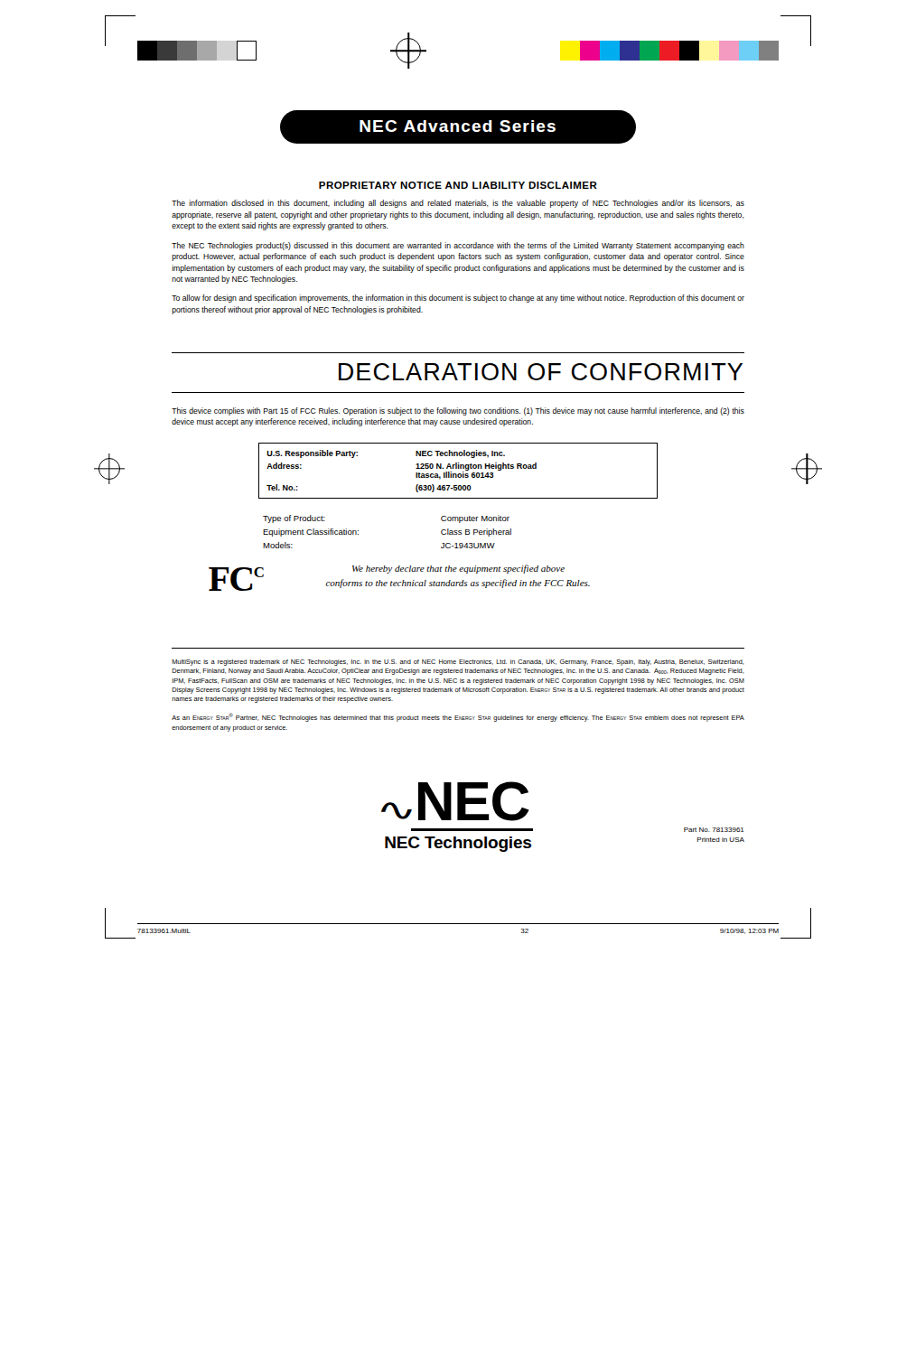NEC Advanced Series
PROPRIETARY NOTICE AND LIABILITY DISCLAIMER
The information disclosed in this document, including all designs and related materials, is the valuable property of NEC Technologies and/or its licensors, as appropriate, reserve all patent, copyright and other proprietary rights to this document, including all design, manufacturing, reproduction, use and sales rights thereto, except to the extent said rights are expressly granted to others.
The NEC Technologies product(s) discussed in this document are warranted in accordance with the terms of the Limited Warranty Statement accompanying each product. However, actual performance of each such product is dependent upon factors such as system configuration, customer data and operator control. Since implementation by customers of each product may vary, the suitability of specific product configurations and applications must be determined by the customer and is not warranted by NEC Technologies.
To allow for design and specification improvements, the information in this document is subject to change at any time without notice. Reproduction of this document or portions thereof without prior approval of NEC Technologies is prohibited.
DECLARATION OF CONFORMITY
This device complies with Part 15 of FCC Rules. Operation is subject to the following two conditions. (1) This device may not cause harmful interference, and (2) this device must accept any interference received, including interference that may cause undesired operation.
| U.S. Responsible Party: | NEC Technologies, Inc. |
| Address: | 1250 N. Arlington Heights Road Itasca, Illinois 60143 |
| Tel. No.: | (630) 467-5000 |
| Type of Product: | Computer Monitor |
| Equipment Classification: | Class B Peripheral |
| Models: | JC-1943UMW |
FCC
We hereby declare that the equipment specified above
conforms to the technical standards as specified in the FCC Rules.
MultiSync is a registered trademark of NEC Technologies, Inc. in the U.S. and of NEC Home Electronics, Ltd. in Canada, UK, Germany, France, Spain, Italy, Austria, Benelux, Switzerland, Denmark, Finland, Norway and Saudi Arabia. AccuColor, OptiClear and ErgoDesign are registered trademarks of NEC Technologies, Inc. in the U.S. and Canada. A900, Reduced Magnetic Field, IPM, FastFacts, FullScan and OSM are trademarks of NEC Technologies, Inc. in the U.S. NEC is a registered trademark of NEC Corporation Copyright 1998 by NEC Technologies, Inc. OSM Display Screens Copyright 1998 by NEC Technologies, Inc. Windows is a registered trademark of Microsoft Corporation. Energy Star is a U.S. registered trademark. All other brands and product names are trademarks or registered trademarks of their respective owners.
As an Energy Star® Partner, NEC Technologies has determined that this product meets the Energy Star guidelines for energy efficiency. The Energy Star emblem does not represent EPA endorsement of any product or service.
∿
NEC
NEC Technologies
Part No. 78133961
Printed in USA
78133961.MultiL 32 9/10/98, 12:03 PM